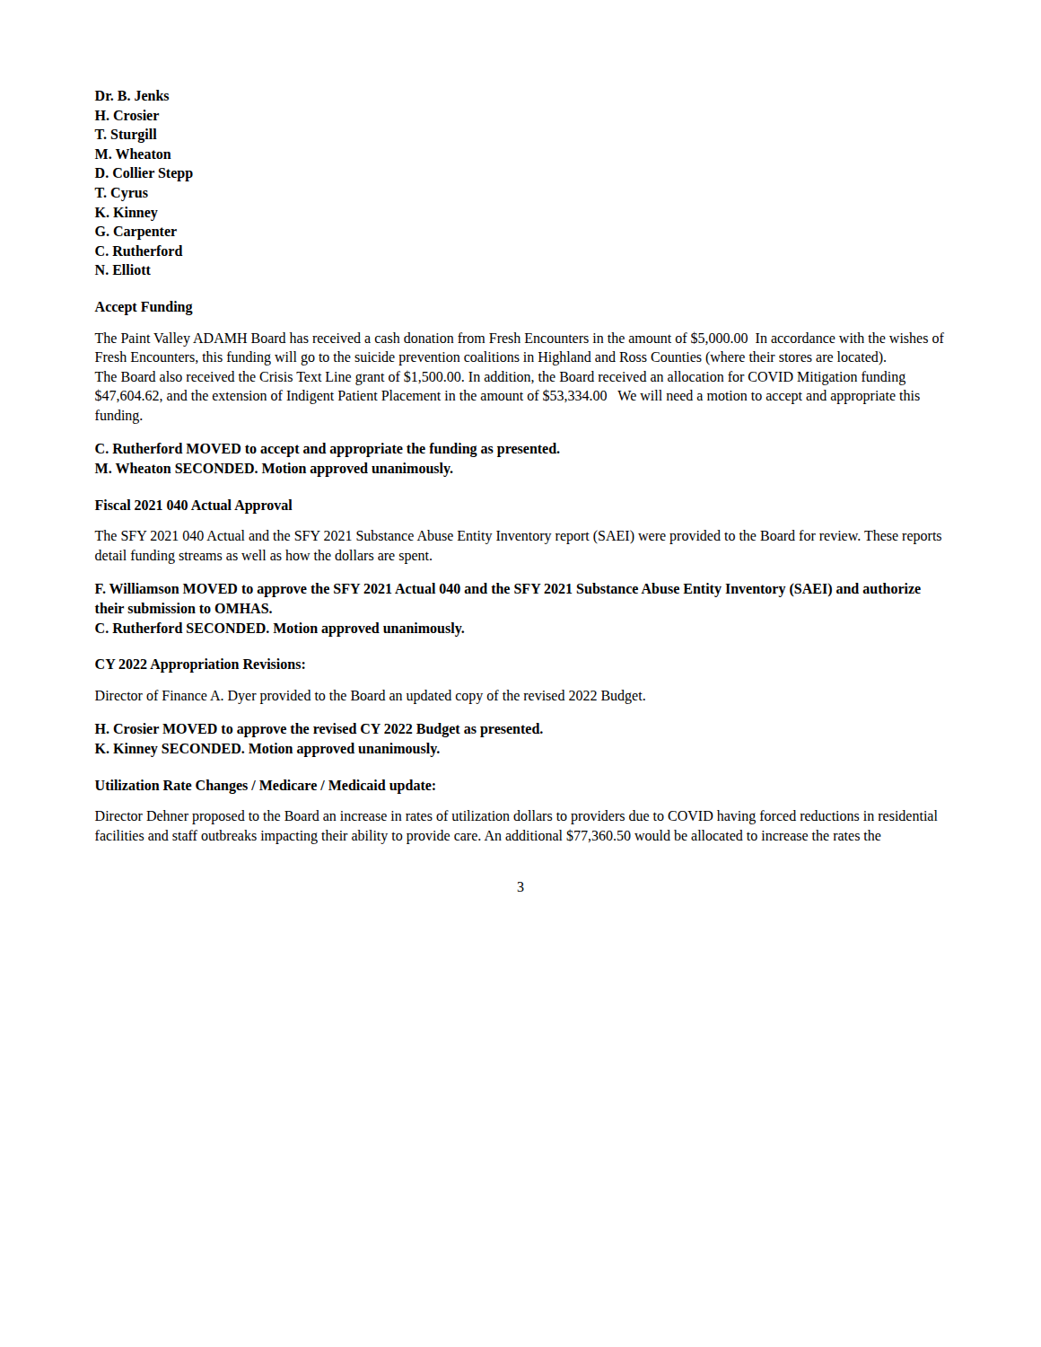Dr. B. Jenks
H. Crosier
T. Sturgill
M. Wheaton
D. Collier Stepp
T. Cyrus
K. Kinney
G. Carpenter
C. Rutherford
N. Elliott
Accept Funding
The Paint Valley ADAMH Board has received a cash donation from Fresh Encounters in the amount of $5,000.00 In accordance with the wishes of Fresh Encounters, this funding will go to the suicide prevention coalitions in Highland and Ross Counties (where their stores are located).
The Board also received the Crisis Text Line grant of $1,500.00. In addition, the Board received an allocation for COVID Mitigation funding $47,604.62, and the extension of Indigent Patient Placement in the amount of $53,334.00 We will need a motion to accept and appropriate this funding.
C. Rutherford MOVED to accept and appropriate the funding as presented.
M. Wheaton SECONDED. Motion approved unanimously.
Fiscal 2021 040 Actual Approval
The SFY 2021 040 Actual and the SFY 2021 Substance Abuse Entity Inventory report (SAEI) were provided to the Board for review. These reports detail funding streams as well as how the dollars are spent.
F. Williamson MOVED to approve the SFY 2021 Actual 040 and the SFY 2021 Substance Abuse Entity Inventory (SAEI) and authorize their submission to OMHAS.
C. Rutherford SECONDED. Motion approved unanimously.
CY 2022 Appropriation Revisions:
Director of Finance A. Dyer provided to the Board an updated copy of the revised 2022 Budget.
H. Crosier MOVED to approve the revised CY 2022 Budget as presented.
K. Kinney SECONDED. Motion approved unanimously.
Utilization Rate Changes / Medicare / Medicaid update:
Director Dehner proposed to the Board an increase in rates of utilization dollars to providers due to COVID having forced reductions in residential facilities and staff outbreaks impacting their ability to provide care. An additional $77,360.50 would be allocated to increase the rates the
3